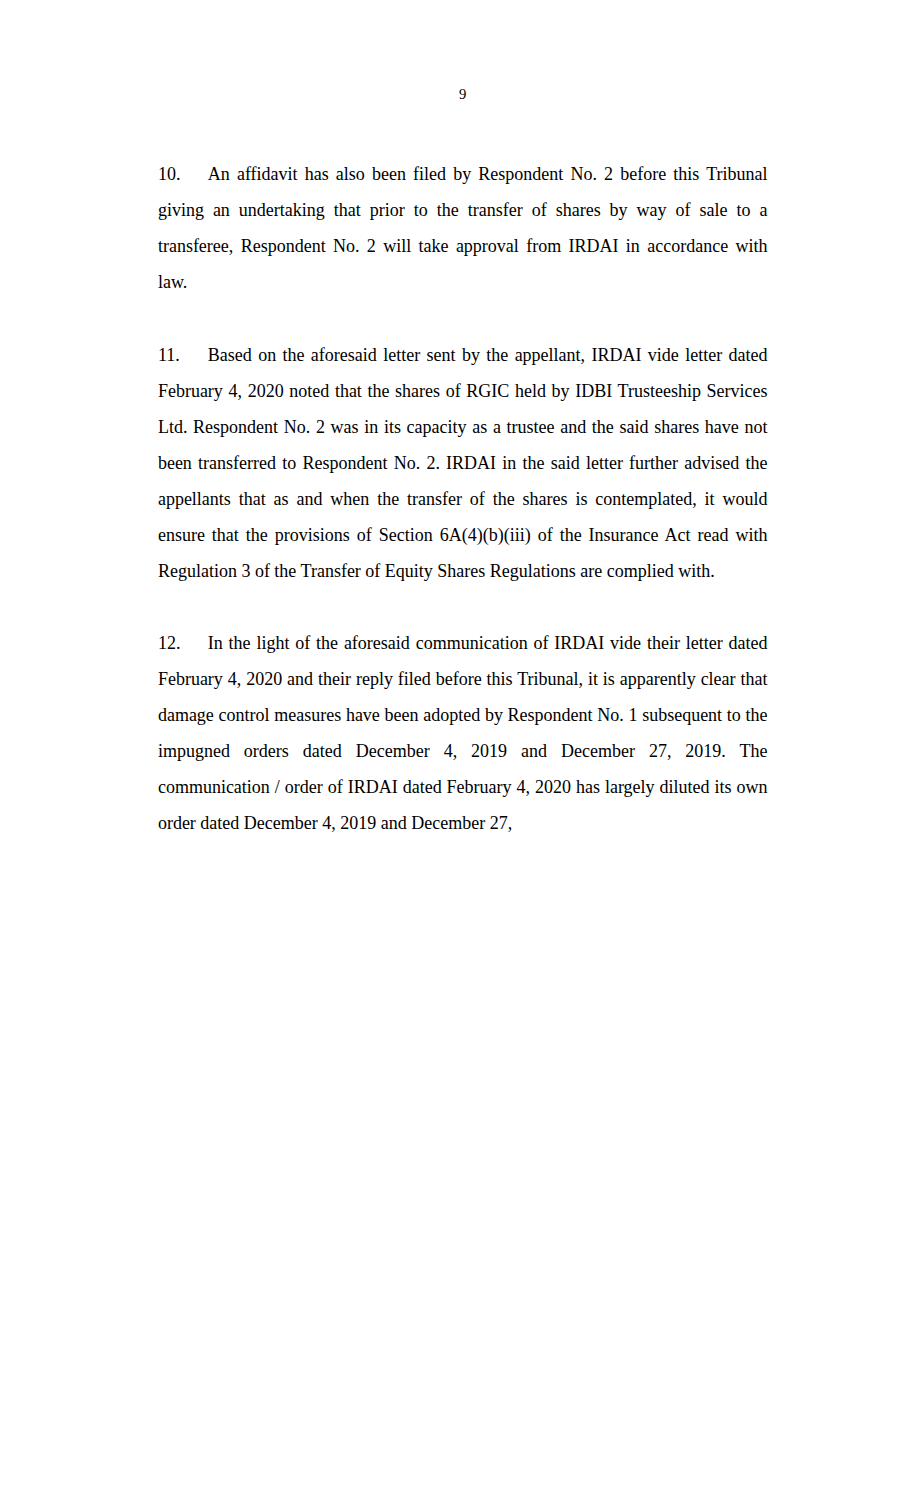9
10. An affidavit has also been filed by Respondent No. 2 before this Tribunal giving an undertaking that prior to the transfer of shares by way of sale to a transferee, Respondent No. 2 will take approval from IRDAI in accordance with law.
11. Based on the aforesaid letter sent by the appellant, IRDAI vide letter dated February 4, 2020 noted that the shares of RGIC held by IDBI Trusteeship Services Ltd. Respondent No. 2 was in its capacity as a trustee and the said shares have not been transferred to Respondent No. 2. IRDAI in the said letter further advised the appellants that as and when the transfer of the shares is contemplated, it would ensure that the provisions of Section 6A(4)(b)(iii) of the Insurance Act read with Regulation 3 of the Transfer of Equity Shares Regulations are complied with.
12. In the light of the aforesaid communication of IRDAI vide their letter dated February 4, 2020 and their reply filed before this Tribunal, it is apparently clear that damage control measures have been adopted by Respondent No. 1 subsequent to the impugned orders dated December 4, 2019 and December 27, 2019. The communication / order of IRDAI dated February 4, 2020 has largely diluted its own order dated December 4, 2019 and December 27,